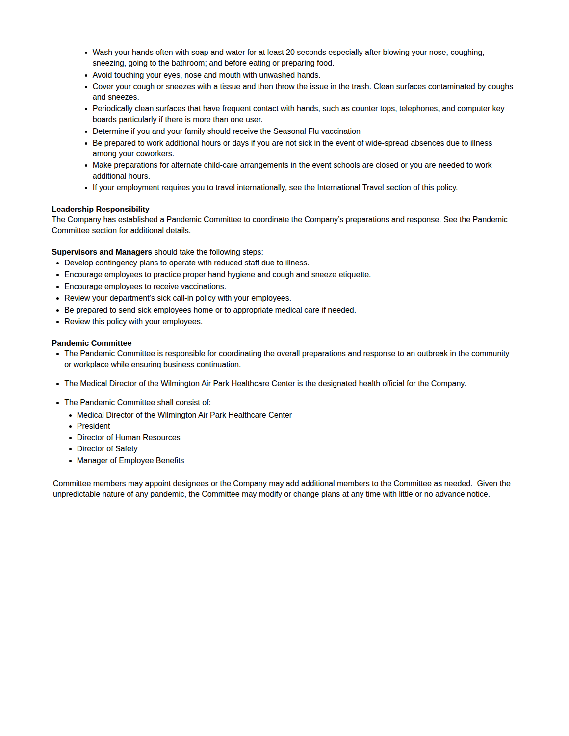Wash your hands often with soap and water for at least 20 seconds especially after blowing your nose, coughing, sneezing, going to the bathroom; and before eating or preparing food.
Avoid touching your eyes, nose and mouth with unwashed hands.
Cover your cough or sneezes with a tissue and then throw the issue in the trash. Clean surfaces contaminated by coughs and sneezes.
Periodically clean surfaces that have frequent contact with hands, such as counter tops, telephones, and computer key boards particularly if there is more than one user.
Determine if you and your family should receive the Seasonal Flu vaccination
Be prepared to work additional hours or days if you are not sick in the event of wide-spread absences due to illness among your coworkers.
Make preparations for alternate child-care arrangements in the event schools are closed or you are needed to work additional hours.
If your employment requires you to travel internationally, see the International Travel section of this policy.
Leadership Responsibility
The Company has established a Pandemic Committee to coordinate the Company’s preparations and response. See the Pandemic Committee section for additional details.
Supervisors and Managers should take the following steps:
Develop contingency plans to operate with reduced staff due to illness.
Encourage employees to practice proper hand hygiene and cough and sneeze etiquette.
Encourage employees to receive vaccinations.
Review your department’s sick call-in policy with your employees.
Be prepared to send sick employees home or to appropriate medical care if needed.
Review this policy with your employees.
Pandemic Committee
The Pandemic Committee is responsible for coordinating the overall preparations and response to an outbreak in the community or workplace while ensuring business continuation.
The Medical Director of the Wilmington Air Park Healthcare Center is the designated health official for the Company.
The Pandemic Committee shall consist of:
Medical Director of the Wilmington Air Park Healthcare Center
President
Director of Human Resources
Director of Safety
Manager of Employee Benefits
Committee members may appoint designees or the Company may add additional members to the Committee as needed. Given the unpredictable nature of any pandemic, the Committee may modify or change plans at any time with little or no advance notice.